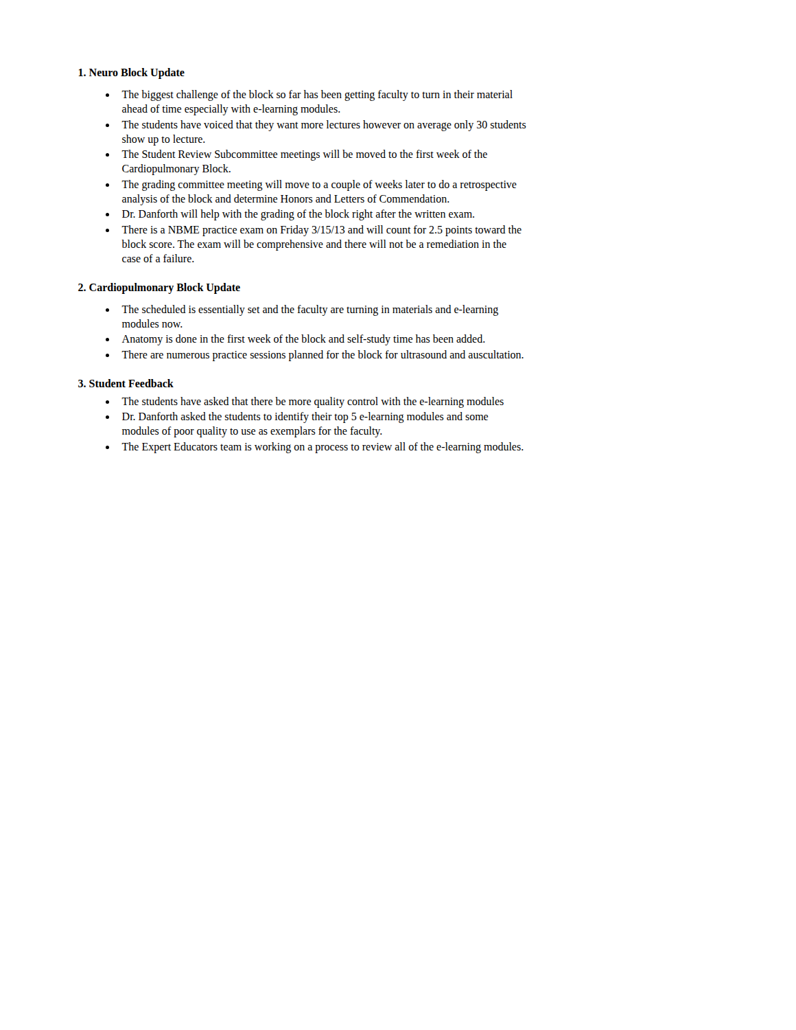Neuro Block Update
The biggest challenge of the block so far has been getting faculty to turn in their material ahead of time especially with e-learning modules.
The students have voiced that they want more lectures however on average only 30 students show up to lecture.
The Student Review Subcommittee meetings will be moved to the first week of the Cardiopulmonary Block.
The grading committee meeting will move to a couple of weeks later to do a retrospective analysis of the block and determine Honors and Letters of Commendation.
Dr. Danforth will help with the grading of the block right after the written exam.
There is a NBME practice exam on Friday 3/15/13 and will count for 2.5 points toward the block score. The exam will be comprehensive and there will not be a remediation in the case of a failure.
Cardiopulmonary Block Update
The scheduled is essentially set and the faculty are turning in materials and e-learning modules now.
Anatomy is done in the first week of the block and self-study time has been added.
There are numerous practice sessions planned for the block for ultrasound and auscultation.
Student Feedback
The students have asked that there be more quality control with the e-learning modules
Dr. Danforth asked the students to identify their top 5 e-learning modules and some modules of poor quality to use as exemplars for the faculty.
The Expert Educators team is working on a process to review all of the e-learning modules.